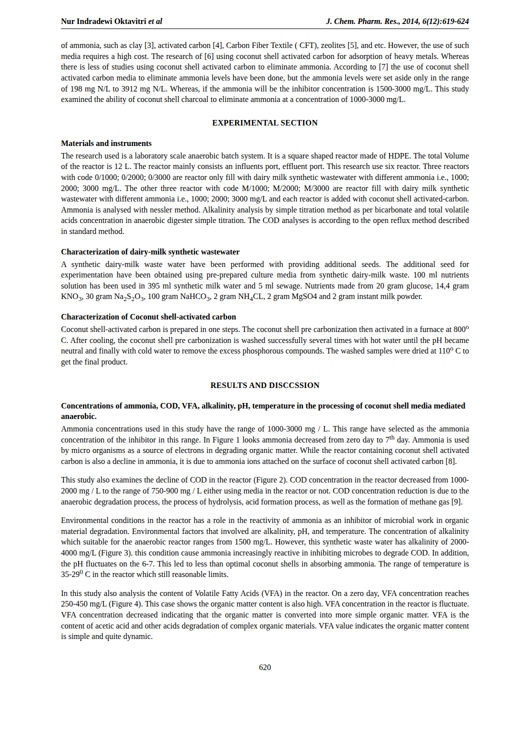Nur Indradewi Oktavitri et al J. Chem. Pharm. Res., 2014, 6(12):619-624
of ammonia, such as clay [3], activated carbon [4], Carbon Fiber Textile ( CFT), zeolites [5], and etc. However, the use of such media requires a high cost. The research of [6] using coconut shell activated carbon for adsorption of heavy metals. Whereas there is less of studies using coconut shell activated carbon to eliminate ammonia. According to [7] the use of coconut shell activated carbon media to eliminate ammonia levels have been done, but the ammonia levels were set aside only in the range of 198 mg N/L to 3912 mg N/L. Whereas, if the ammonia will be the inhibitor concentration is 1500-3000 mg/L. This study examined the ability of coconut shell charcoal to eliminate ammonia at a concentration of 1000-3000 mg/L.
EXPERIMENTAL SECTION
Materials and instruments
The research used is a laboratory scale anaerobic batch system. It is a square shaped reactor made of HDPE. The total Volume of the reactor is 12 L. The reactor mainly consists an influents port, effluent port. This research use six reactor. Three reactors with code 0/1000; 0/2000; 0/3000 are reactor only fill with dairy milk synthetic wastewater with different ammonia i.e., 1000; 2000; 3000 mg/L. The other three reactor with code M/1000; M/2000; M/3000 are reactor fill with dairy milk synthetic wastewater with different ammonia i.e., 1000; 2000; 3000 mg/L and each reactor is added with coconut shell activated-carbon. Ammonia is analysed with nessler method. Alkalinity analysis by simple titration method as per bicarbonate and total volatile acids concentration in anaerobic digester simple titration. The COD analyses is according to the open reflux method described in standard method.
Characterization of dairy-milk synthetic wastewater
A synthetic dairy-milk waste water have been performed with providing additional seeds. The additional seed for experimentation have been obtained using pre-prepared culture media from synthetic dairy-milk waste. 100 ml nutrients solution has been used in 395 ml synthetic milk water and 5 ml sewage. Nutrients made from 20 gram glucose, 14,4 gram KNO3, 30 gram Na2S2O3, 100 gram NaHCO3, 2 gram NH4CL, 2 gram MgSO4 and 2 gram instant milk powder.
Characterization of Coconut shell-activated carbon
Coconut shell-activated carbon is prepared in one steps. The coconut shell pre carbonization then activated in a furnace at 800o C. After cooling, the coconut shell pre carbonization is washed successfully several times with hot water until the pH became neutral and finally with cold water to remove the excess phosphorous compounds. The washed samples were dried at 110o C to get the final product.
RESULTS AND DISCCSSION
Concentrations of ammonia, COD, VFA, alkalinity, pH, temperature in the processing of coconut shell media mediated anaerobic.
Ammonia concentrations used in this study have the range of 1000-3000 mg / L. This range have selected as the ammonia concentration of the inhibitor in this range. In Figure 1 looks ammonia decreased from zero day to 7th day. Ammonia is used by micro organisms as a source of electrons in degrading organic matter. While the reactor containing coconut shell activated carbon is also a decline in ammonia, it is due to ammonia ions attached on the surface of coconut shell activated carbon [8].
This study also examines the decline of COD in the reactor (Figure 2). COD concentration in the reactor decreased from 1000-2000 mg / L to the range of 750-900 mg / L either using media in the reactor or not. COD concentration reduction is due to the anaerobic degradation process, the process of hydrolysis, acid formation process, as well as the formation of methane gas [9].
Environmental conditions in the reactor has a role in the reactivity of ammonia as an inhibitor of microbial work in organic material degradation. Environmental factors that involved are alkalinity, pH, and temperature. The concentration of alkalinity which suitable for the anaerobic reactor ranges from 1500 mg/L. However, this synthetic waste water has alkalinity of 2000-4000 mg/L (Figure 3). this condition cause ammonia increasingly reactive in inhibiting microbes to degrade COD. In addition, the pH fluctuates on the 6-7. This led to less than optimal coconut shells in absorbing ammonia. The range of temperature is 35-290 C in the reactor which still reasonable limits.
In this study also analysis the content of Volatile Fatty Acids (VFA) in the reactor. On a zero day, VFA concentration reaches 250-450 mg/L (Figure 4). This case shows the organic matter content is also high. VFA concentration in the reactor is fluctuate. VFA concentration decreased indicating that the organic matter is converted into more simple organic matter. VFA is the content of acetic acid and other acids degradation of complex organic materials. VFA value indicates the organic matter content is simple and quite dynamic.
620